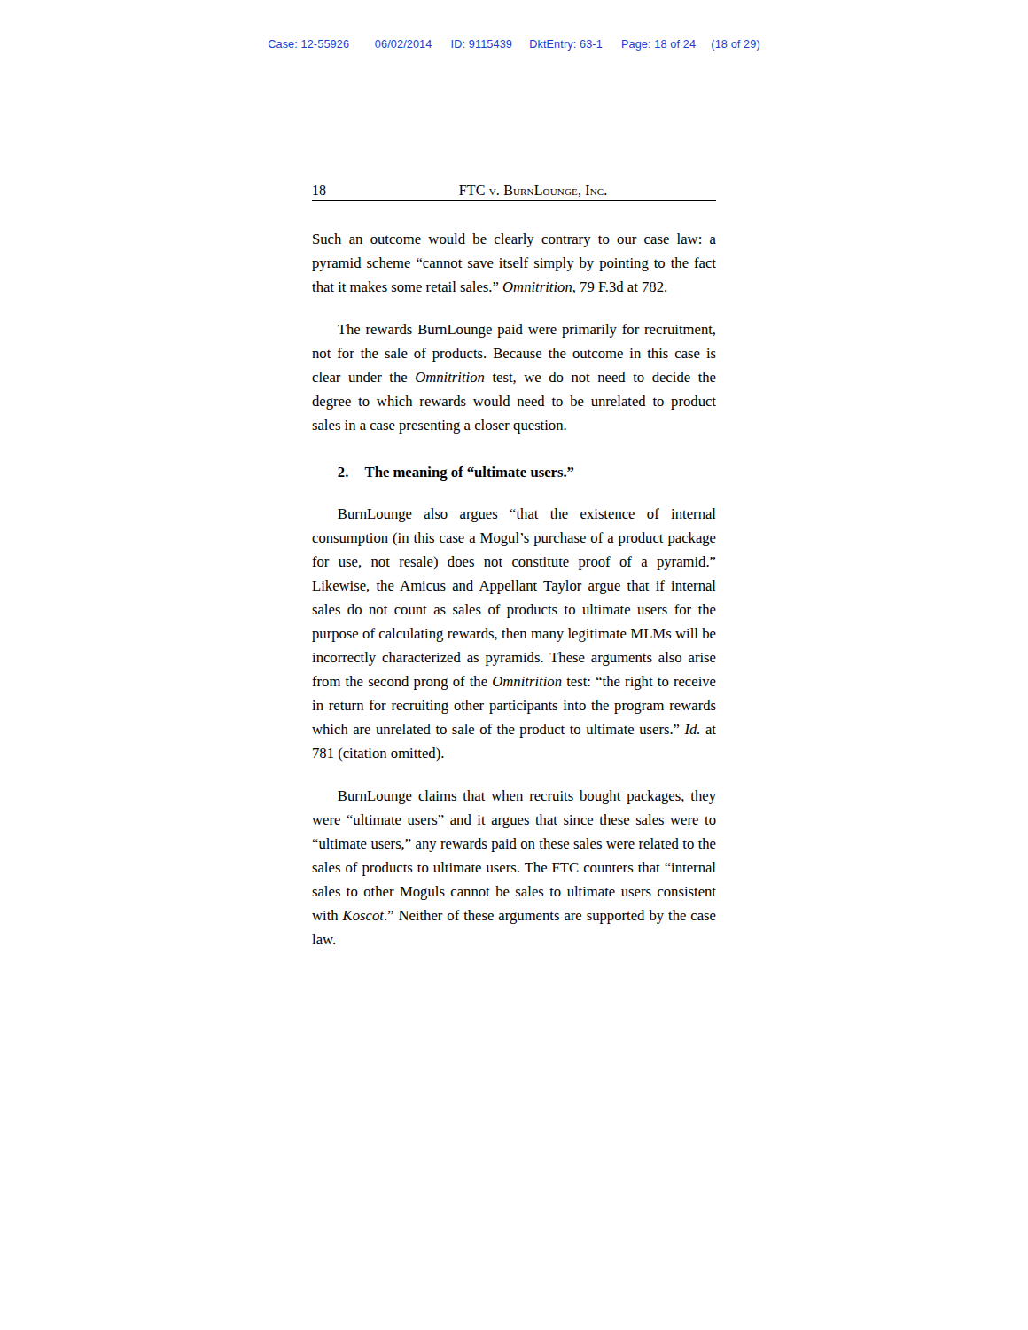Case: 12-55926 06/02/2014 ID: 9115439 DktEntry: 63-1 Page: 18 of 24 (18 of 29)
18
FTC v. BurnLounge, Inc.
Such an outcome would be clearly contrary to our case law: a pyramid scheme “cannot save itself simply by pointing to the fact that it makes some retail sales.” Omnitrition, 79 F.3d at 782.
The rewards BurnLounge paid were primarily for recruitment, not for the sale of products. Because the outcome in this case is clear under the Omnitrition test, we do not need to decide the degree to which rewards would need to be unrelated to product sales in a case presenting a closer question.
2. The meaning of “ultimate users.”
BurnLounge also argues “that the existence of internal consumption (in this case a Mogul’s purchase of a product package for use, not resale) does not constitute proof of a pyramid.” Likewise, the Amicus and Appellant Taylor argue that if internal sales do not count as sales of products to ultimate users for the purpose of calculating rewards, then many legitimate MLMs will be incorrectly characterized as pyramids. These arguments also arise from the second prong of the Omnitrition test: “the right to receive in return for recruiting other participants into the program rewards which are unrelated to sale of the product to ultimate users.” Id. at 781 (citation omitted).
BurnLounge claims that when recruits bought packages, they were “ultimate users” and it argues that since these sales were to “ultimate users,” any rewards paid on these sales were related to the sales of products to ultimate users. The FTC counters that “internal sales to other Moguls cannot be sales to ultimate users consistent with Koscot.” Neither of these arguments are supported by the case law.